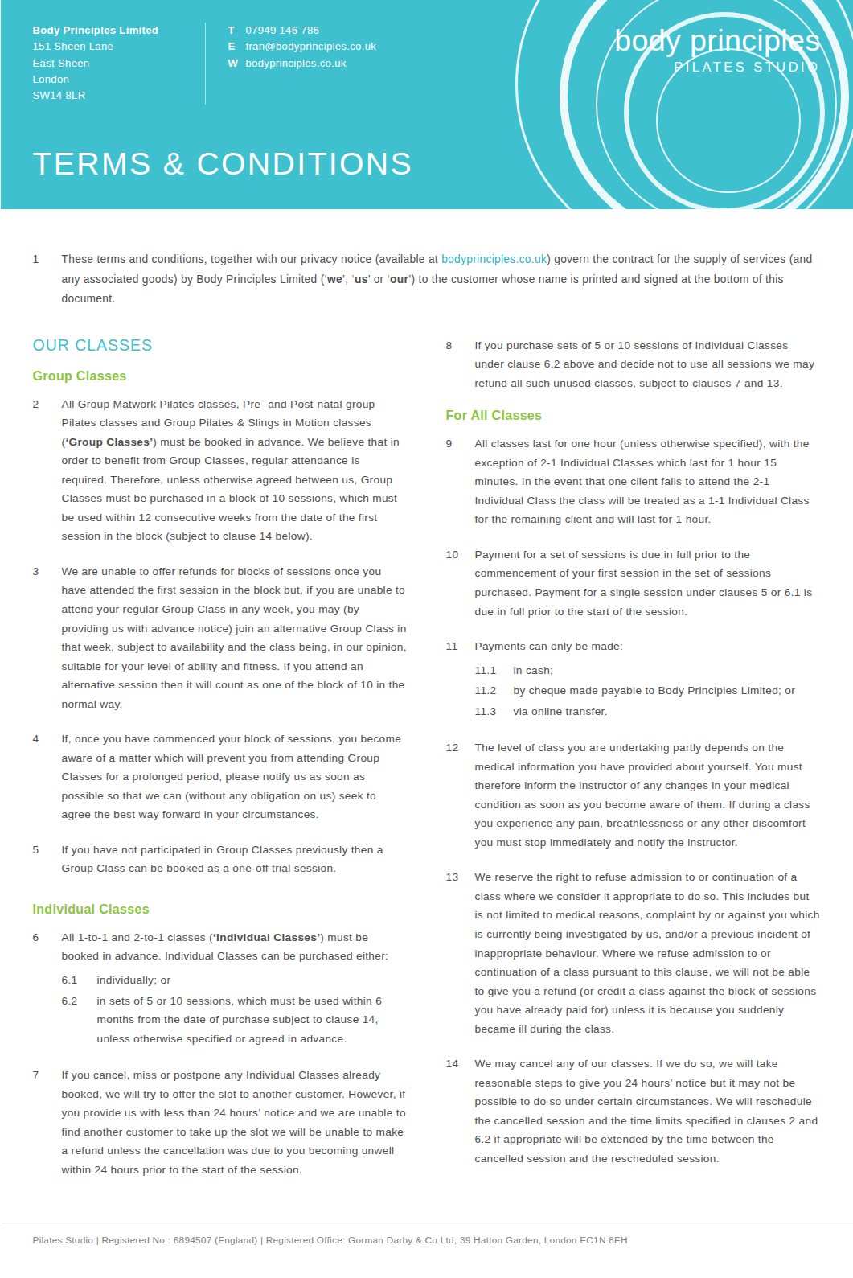Body Principles Limited 151 Sheen Lane
East Sheen
London
SW14 8LR
T 07949 146 786
E fran@bodyprinciples.co.uk
W bodyprinciples.co.uk
body principles
PILATES STUDIO
TERMS & CONDITIONS
1 These terms and conditions, together with our privacy notice (available at bodyprinciples.co.uk) govern the contract for the supply of services (and any associated goods) by Body Principles Limited (‘we’, ‘us’ or ‘our’) to the customer whose name is printed and signed at the bottom of this document.
Our Classes
Group Classes
2 All Group Matwork Pilates classes, Pre- and Post-natal group Pilates classes and Group Pilates & Slings in Motion classes (‘Group Classes’) must be booked in advance. We believe that in order to benefit from Group Classes, regular attendance is required. Therefore, unless otherwise agreed between us, Group Classes must be purchased in a block of 10 sessions, which must be used within 12 consecutive weeks from the date of the first session in the block (subject to clause 14 below).
3 We are unable to offer refunds for blocks of sessions once you have attended the first session in the block but, if you are unable to attend your regular Group Class in any week, you may (by providing us with advance notice) join an alternative Group Class in that week, subject to availability and the class being, in our opinion, suitable for your level of ability and fitness. If you attend an alternative session then it will count as one of the block of 10 in the normal way.
4 If, once you have commenced your block of sessions, you become aware of a matter which will prevent you from attending Group Classes for a prolonged period, please notify us as soon as possible so that we can (without any obligation on us) seek to agree the best way forward in your circumstances.
5 If you have not participated in Group Classes previously then a Group Class can be booked as a one-off trial session.
Individual Classes
6 All 1-to-1 and 2-to-1 classes (‘Individual Classes’) must be booked in advance. Individual Classes can be purchased either:
6.1 individually; or
6.2 in sets of 5 or 10 sessions, which must be used within 6 months from the date of purchase subject to clause 14, unless otherwise specified or agreed in advance.
7 If you cancel, miss or postpone any Individual Classes already booked, we will try to offer the slot to another customer. However, if you provide us with less than 24 hours’ notice and we are unable to find another customer to take up the slot we will be unable to make a refund unless the cancellation was due to you becoming unwell within 24 hours prior to the start of the session.
8 If you purchase sets of 5 or 10 sessions of Individual Classes under clause 6.2 above and decide not to use all sessions we may refund all such unused classes, subject to clauses 7 and 13.
For All Classes
9 All classes last for one hour (unless otherwise specified), with the exception of 2-1 Individual Classes which last for 1 hour 15 minutes. In the event that one client fails to attend the 2-1 Individual Class the class will be treated as a 1-1 Individual Class for the remaining client and will last for 1 hour.
10 Payment for a set of sessions is due in full prior to the commencement of your first session in the set of sessions purchased. Payment for a single session under clauses 5 or 6.1 is due in full prior to the start of the session.
11 Payments can only be made:
11.1 in cash;
11.2 by cheque made payable to Body Principles Limited; or
11.3 via online transfer.
12 The level of class you are undertaking partly depends on the medical information you have provided about yourself. You must therefore inform the instructor of any changes in your medical condition as soon as you become aware of them. If during a class you experience any pain, breathlessness or any other discomfort you must stop immediately and notify the instructor.
13 We reserve the right to refuse admission to or continuation of a class where we consider it appropriate to do so. This includes but is not limited to medical reasons, complaint by or against you which is currently being investigated by us, and/or a previous incident of inappropriate behaviour. Where we refuse admission to or continuation of a class pursuant to this clause, we will not be able to give you a refund (or credit a class against the block of sessions you have already paid for) unless it is because you suddenly became ill during the class.
14 We may cancel any of our classes. If we do so, we will take reasonable steps to give you 24 hours’ notice but it may not be possible to do so under certain circumstances. We will reschedule the cancelled session and the time limits specified in clauses 2 and 6.2 if appropriate will be extended by the time between the cancelled session and the rescheduled session.
Pilates Studio | Registered No.: 6894507 (England) | Registered Office: Gorman Darby & Co Ltd, 39 Hatton Garden, London EC1N 8EH